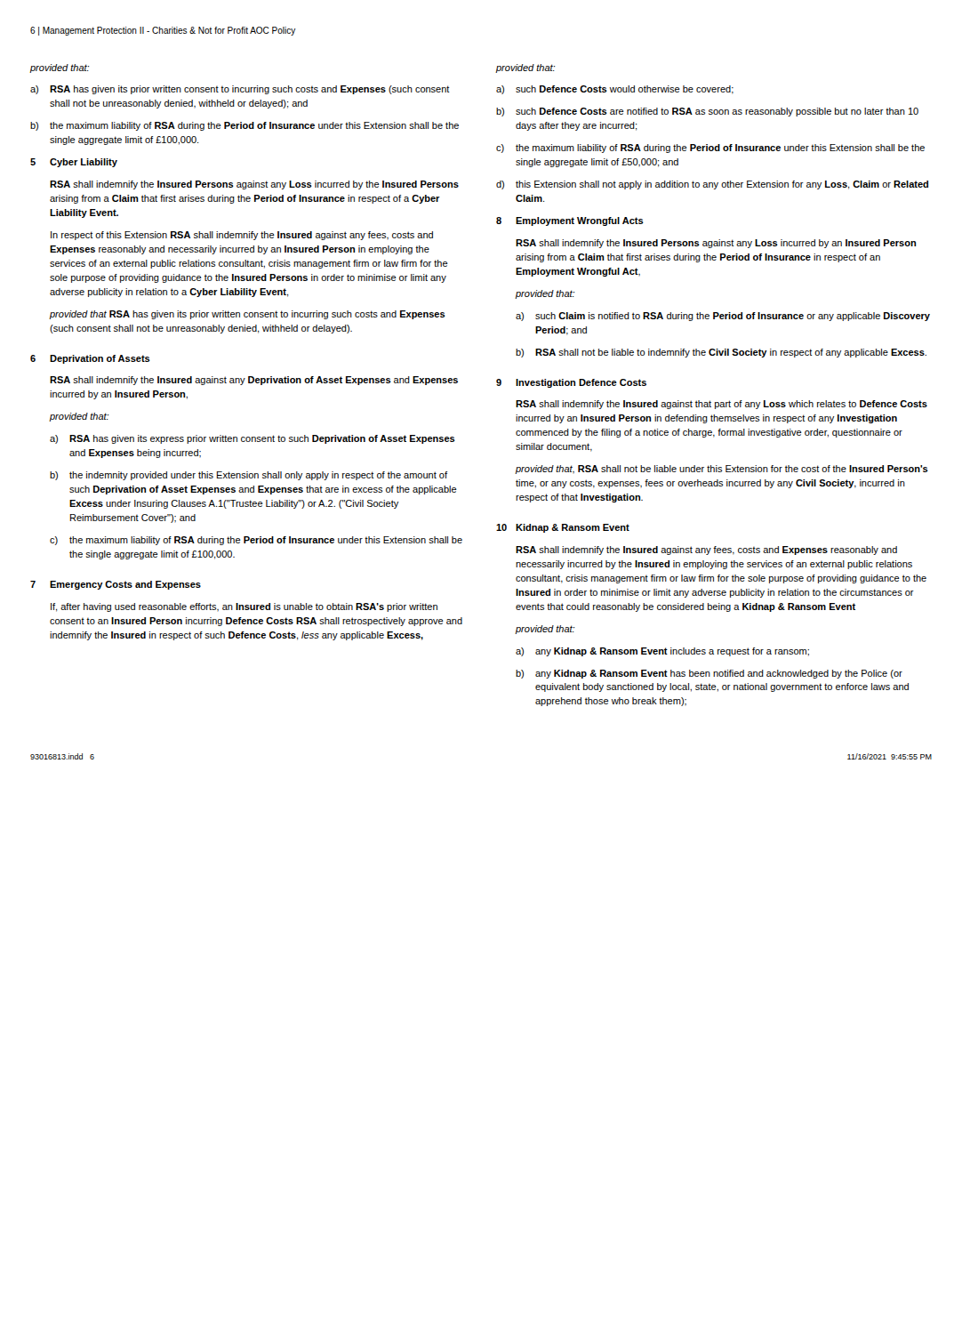6 | Management Protection II - Charities & Not for Profit AOC Policy
provided that:
a)
RSA has given its prior written consent to incurring such costs and Expenses (such consent shall not be unreasonably denied, withheld or delayed); and
b)
the maximum liability of RSA during the Period of Insurance under this Extension shall be the single aggregate limit of £100,000.
5
Cyber Liability
RSA shall indemnify the Insured Persons against any Loss incurred by the Insured Persons arising from a Claim that first arises during the Period of Insurance in respect of a Cyber Liability Event.
In respect of this Extension RSA shall indemnify the Insured against any fees, costs and Expenses reasonably and necessarily incurred by an Insured Person in employing the services of an external public relations consultant, crisis management firm or law firm for the sole purpose of providing guidance to the Insured Persons in order to minimise or limit any adverse publicity in relation to a Cyber Liability Event,
provided that RSA has given its prior written consent to incurring such costs and Expenses (such consent shall not be unreasonably denied, withheld or delayed).
6
Deprivation of Assets
RSA shall indemnify the Insured against any Deprivation of Asset Expenses and Expenses incurred by an Insured Person,
provided that:
a)
RSA has given its express prior written consent to such Deprivation of Asset Expenses and Expenses being incurred;
b)
the indemnity provided under this Extension shall only apply in respect of the amount of such Deprivation of Asset Expenses and Expenses that are in excess of the applicable Excess under Insuring Clauses A.1("Trustee Liability") or A.2. ("Civil Society Reimbursement Cover"); and
c)
the maximum liability of RSA during the Period of Insurance under this Extension shall be the single aggregate limit of £100,000.
7
Emergency Costs and Expenses
If, after having used reasonable efforts, an Insured is unable to obtain RSA's prior written consent to an Insured Person incurring Defence Costs RSA shall retrospectively approve and indemnify the Insured in respect of such Defence Costs, less any applicable Excess,
provided that:
a)
such Defence Costs would otherwise be covered;
b)
such Defence Costs are notified to RSA as soon as reasonably possible but no later than 10 days after they are incurred;
c)
the maximum liability of RSA during the Period of Insurance under this Extension shall be the single aggregate limit of £50,000; and
d)
this Extension shall not apply in addition to any other Extension for any Loss, Claim or Related Claim.
8
Employment Wrongful Acts
RSA shall indemnify the Insured Persons against any Loss incurred by an Insured Person arising from a Claim that first arises during the Period of Insurance in respect of an Employment Wrongful Act,
provided that:
a)
such Claim is notified to RSA during the Period of Insurance or any applicable Discovery Period; and
b)
RSA shall not be liable to indemnify the Civil Society in respect of any applicable Excess.
9
Investigation Defence Costs
RSA shall indemnify the Insured against that part of any Loss which relates to Defence Costs incurred by an Insured Person in defending themselves in respect of any Investigation commenced by the filing of a notice of charge, formal investigative order, questionnaire or similar document,
provided that, RSA shall not be liable under this Extension for the cost of the Insured Person's time, or any costs, expenses, fees or overheads incurred by any Civil Society, incurred in respect of that Investigation.
10
Kidnap & Ransom Event
RSA shall indemnify the Insured against any fees, costs and Expenses reasonably and necessarily incurred by the Insured in employing the services of an external public relations consultant, crisis management firm or law firm for the sole purpose of providing guidance to the Insured in order to minimise or limit any adverse publicity in relation to the circumstances or events that could reasonably be considered being a Kidnap & Ransom Event
provided that:
a)
any Kidnap & Ransom Event includes a request for a ransom;
b)
any Kidnap & Ransom Event has been notified and acknowledged by the Police (or equivalent body sanctioned by local, state, or national government to enforce laws and apprehend those who break them);
93016813.indd 6
11/16/2021 9:45:55 PM